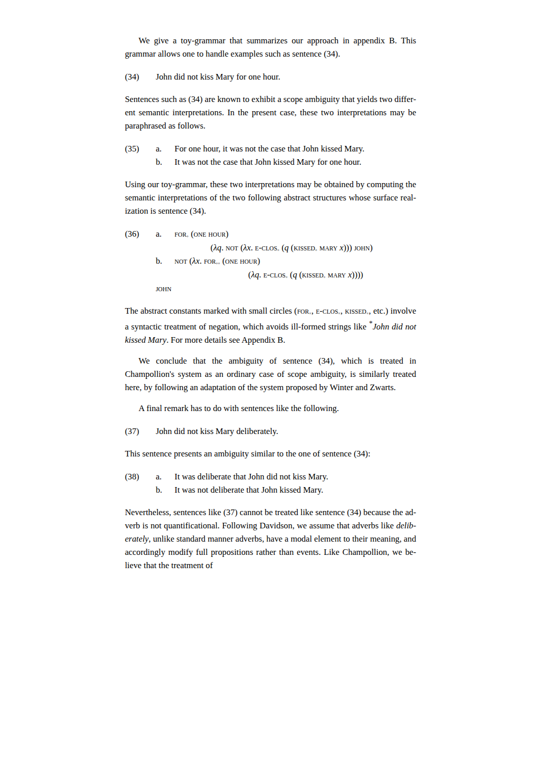We give a toy-grammar that summarizes our approach in appendix B. This grammar allows one to handle examples such as sentence (34).
(34)
John did not kiss Mary for one hour.
Sentences such as (34) are known to exhibit a scope ambiguity that yields two different semantic interpretations. In the present case, these two interpretations may be paraphrased as follows.
(35)
a.
For one hour, it was not the case that John kissed Mary.
b.
It was not the case that John kissed Mary for one hour.
Using our toy-grammar, these two interpretations may be obtained by computing the semantic interpretations of the two following abstract structures whose surface realization is sentence (34).
(36)
a.
for◦ (one hour) (λq. not (λx. e-clos◦ (q (kissed◦ mary x))) john)
b.
not (λx. for◦◦ (one hour) (λq. e-clos◦ (q (kissed◦ mary x))))
john
The abstract constants marked with small circles (for◦, e-clos◦, kissed◦, etc.) involve a syntactic treatment of negation, which avoids ill-formed strings like *John did not kissed Mary. For more details see Appendix B.
We conclude that the ambiguity of sentence (34), which is treated in Champollion's system as an ordinary case of scope ambiguity, is similarly treated here, by following an adaptation of the system proposed by Winter and Zwarts.
A final remark has to do with sentences like the following.
(37)
John did not kiss Mary deliberately.
This sentence presents an ambiguity similar to the one of sentence (34):
(38)
a.
It was deliberate that John did not kiss Mary.
b.
It was not deliberate that John kissed Mary.
Nevertheless, sentences like (37) cannot be treated like sentence (34) because the adverb is not quantificational. Following Davidson, we assume that adverbs like deliberately, unlike standard manner adverbs, have a modal element to their meaning, and accordingly modify full propositions rather than events. Like Champollion, we believe that the treatment of